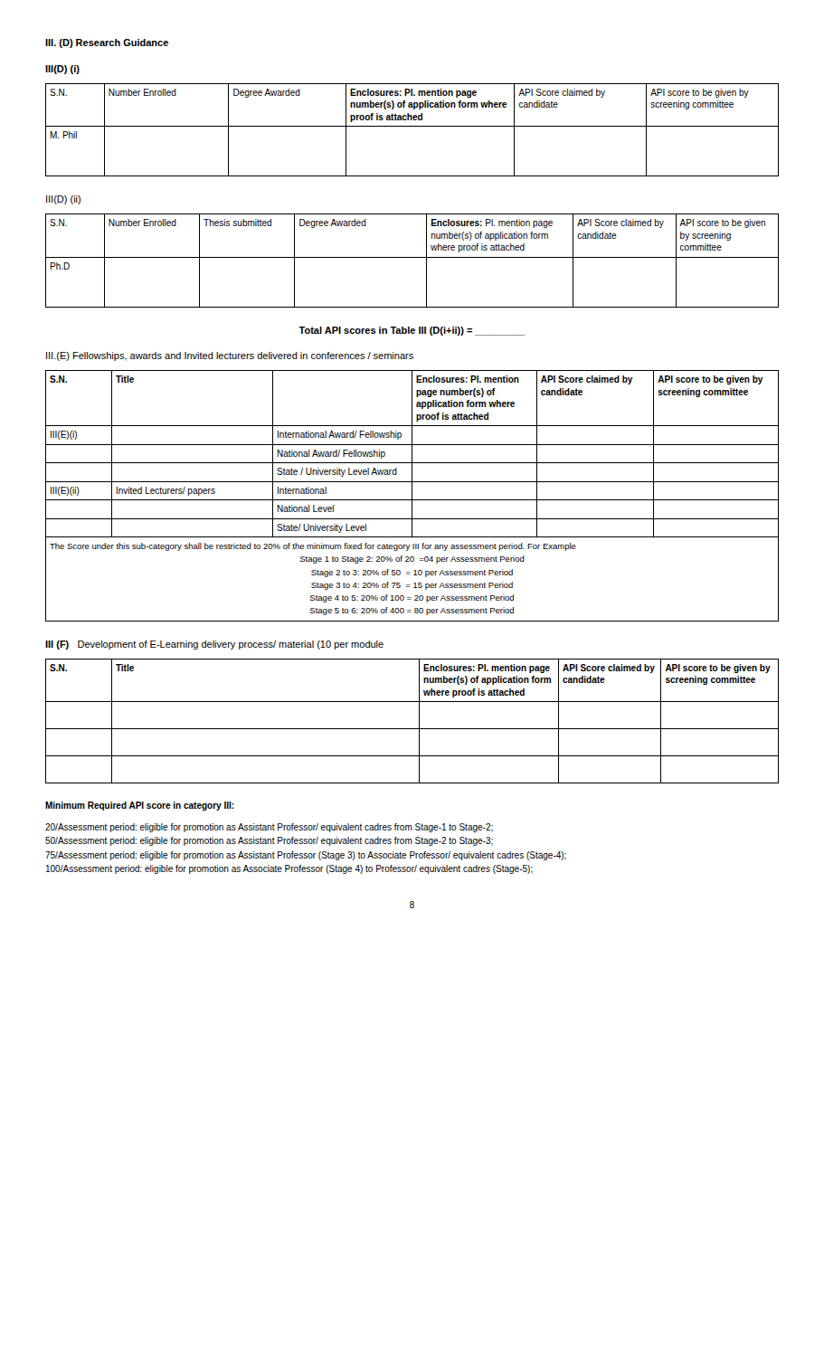III. (D) Research Guidance
III(D) (i)
| S.N. | Number Enrolled | Degree Awarded | Enclosures: Pl. mention page number(s) of application form where proof is attached | API Score claimed by candidate | API score to be given by screening committee |
| M. Phil | | | | | |
III(D) (ii)
| S.N. | Number Enrolled | Thesis submitted | Degree Awarded | Enclosures: Pl. mention page number(s) of application form where proof is attached | API Score claimed by candidate | API score to be given by screening committee |
| Ph.D | | | | | | |
Total API scores in Table III (D(i+ii)) = _________
III.(E) Fellowships, awards and Invited lecturers delivered in conferences / seminars
| S.N. | Title | | Enclosures: Pl. mention page number(s) of application form where proof is attached | API Score claimed by candidate | API score to be given by screening committee |
| III(E)(i) | | International Award/ Fellowship | | | |
| | | National Award/ Fellowship | | | |
| | | State / University Level Award | | | |
| III(E)(ii) | Invited Lecturers/ papers | International | | | |
| | | National Level | | | |
| | | State/ University Level | | | |
| The Score under this sub-category shall be restricted to 20% of the minimum fixed for category III for any assessment period. For Example Stage 1 to Stage 2: 20% of 20 =04 per Assessment Period Stage 2 to 3: 20% of 50 = 10 per Assessment Period Stage 3 to 4: 20% of 75 = 15 per Assessment Period Stage 4 to 5: 20% of 100 = 20 per Assessment Period Stage 5 to 6: 20% of 400 = 80 per Assessment Period |
III (F) Development of E-Learning delivery process/ material (10 per module
| S.N. | Title | Enclosures: Pl. mention page number(s) of application form where proof is attached | API Score claimed by candidate | API score to be given by screening committee |
Minimum Required API score in category III:
20/Assessment period: eligible for promotion as Assistant Professor/ equivalent cadres from Stage-1 to Stage-2;
50/Assessment period: eligible for promotion as Assistant Professor/ equivalent cadres from Stage-2 to Stage-3;
75/Assessment period: eligible for promotion as Assistant Professor (Stage 3) to Associate Professor/ equivalent cadres (Stage-4);
100/Assessment period: eligible for promotion as Associate Professor (Stage 4) to Professor/ equivalent cadres (Stage-5);
8